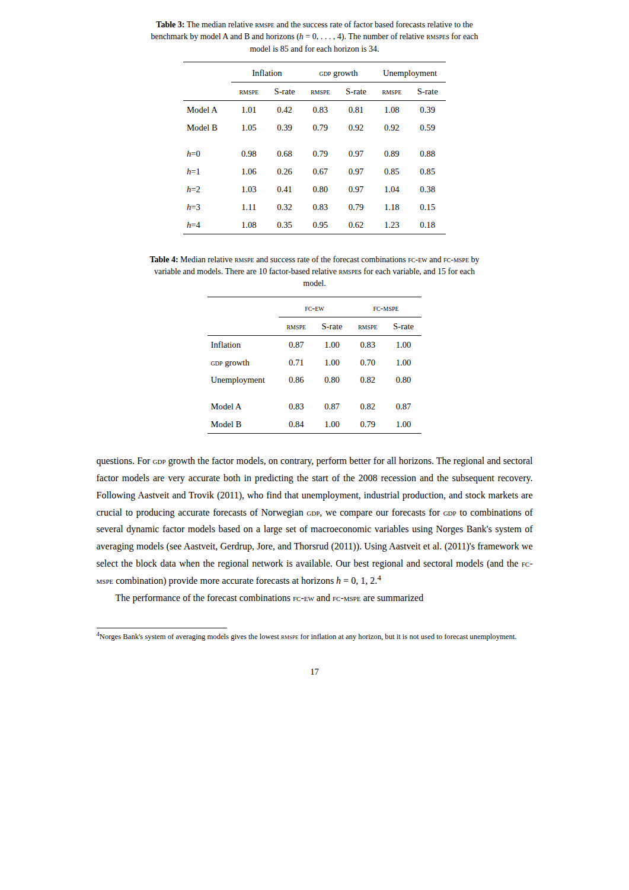Table 3: The median relative rmspe and the success rate of factor based forecasts relative to the benchmark by model A and B and horizons (h = 0, . . . , 4). The number of relative rmspes for each model is 85 and for each horizon is 34.
| | Inflation | gdp growth | Unemployment |
| --- | --- | --- | --- |
| | rmspe | S-rate | rmspe | S-rate | rmspe | S-rate |
| Model A | 1.01 | 0.42 | 0.83 | 0.81 | 1.08 | 0.39 |
| Model B | 1.05 | 0.39 | 0.79 | 0.92 | 0.92 | 0.59 |
| h =0 | 0.98 | 0.68 | 0.79 | 0.97 | 0.89 | 0.88 |
| h =1 | 1.06 | 0.26 | 0.67 | 0.97 | 0.85 | 0.85 |
| h =2 | 1.03 | 0.41 | 0.80 | 0.97 | 1.04 | 0.38 |
| h =3 | 1.11 | 0.32 | 0.83 | 0.79 | 1.18 | 0.15 |
| h =4 | 1.08 | 0.35 | 0.95 | 0.62 | 1.23 | 0.18 |
Table 4: Median relative rmspe and success rate of the forecast combinations fc-ew and fc-mspe by variable and models. There are 10 factor-based relative rmspes for each variable, and 15 for each model.
| | fc-ew | fc-mspe |
| --- | --- | --- |
| | rmspe | S-rate | rmspe | S-rate |
| Inflation | 0.87 | 1.00 | 0.83 | 1.00 |
| gdp growth | 0.71 | 1.00 | 0.70 | 1.00 |
| Unemployment | 0.86 | 0.80 | 0.82 | 0.80 |
| Model A | 0.83 | 0.87 | 0.82 | 0.87 |
| Model B | 0.84 | 1.00 | 0.79 | 1.00 |
questions. For gdp growth the factor models, on contrary, perform better for all horizons. The regional and sectoral factor models are very accurate both in predicting the start of the 2008 recession and the subsequent recovery. Following Aastveit and Trovik (2011), who find that unemployment, industrial production, and stock markets are crucial to producing accurate forecasts of Norwegian gdp, we compare our forecasts for gdp to combinations of several dynamic factor models based on a large set of macroeconomic variables using Norges Bank's system of averaging models (see Aastveit, Gerdrup, Jore, and Thorsrud (2011)). Using Aastveit et al. (2011)'s framework we select the block data when the regional network is available. Our best regional and sectoral models (and the fc-mspe combination) provide more accurate forecasts at horizons h = 0, 1, 2.4
The performance of the forecast combinations fc-ew and fc-mspe are summarized
4Norges Bank's system of averaging models gives the lowest rmspe for inflation at any horizon, but it is not used to forecast unemployment.
17